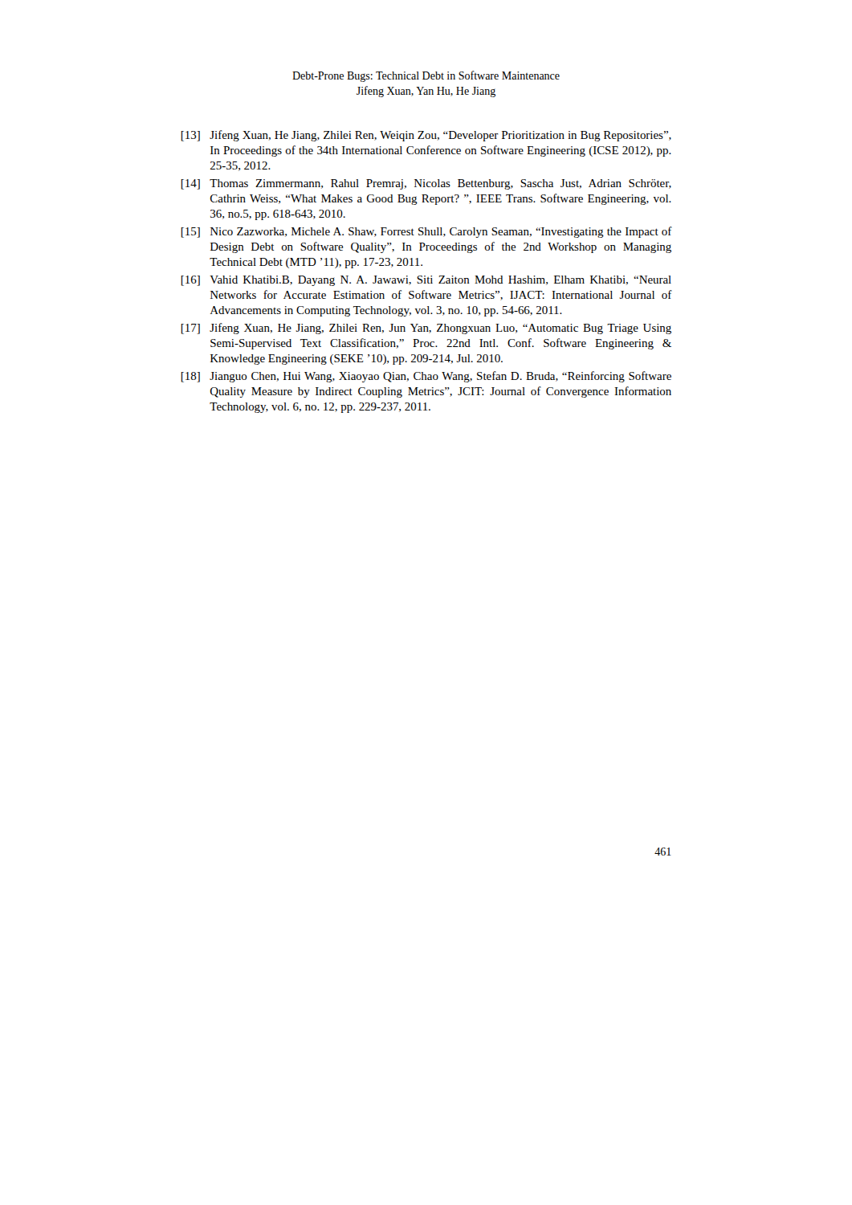Debt-Prone Bugs: Technical Debt in Software Maintenance Jifeng Xuan, Yan Hu, He Jiang
[13] Jifeng Xuan, He Jiang, Zhilei Ren, Weiqin Zou, “Developer Prioritization in Bug Repositories”, In Proceedings of the 34th International Conference on Software Engineering (ICSE 2012), pp. 25-35, 2012.
[14] Thomas Zimmermann, Rahul Premraj, Nicolas Bettenburg, Sascha Just, Adrian Schröter, Cathrin Weiss, “What Makes a Good Bug Report? ”, IEEE Trans. Software Engineering, vol. 36, no.5, pp. 618-643, 2010.
[15] Nico Zazworka, Michele A. Shaw, Forrest Shull, Carolyn Seaman, “Investigating the Impact of Design Debt on Software Quality”, In Proceedings of the 2nd Workshop on Managing Technical Debt (MTD ’11), pp. 17-23, 2011.
[16] Vahid Khatibi.B, Dayang N. A. Jawawi, Siti Zaiton Mohd Hashim, Elham Khatibi, “Neural Networks for Accurate Estimation of Software Metrics”, IJACT: International Journal of Advancements in Computing Technology, vol. 3, no. 10, pp. 54-66, 2011.
[17] Jifeng Xuan, He Jiang, Zhilei Ren, Jun Yan, Zhongxuan Luo, “Automatic Bug Triage Using Semi-Supervised Text Classification,” Proc. 22nd Intl. Conf. Software Engineering & Knowledge Engineering (SEKE ’10), pp. 209-214, Jul. 2010.
[18] Jianguo Chen, Hui Wang, Xiaoyao Qian, Chao Wang, Stefan D. Bruda, “Reinforcing Software Quality Measure by Indirect Coupling Metrics”, JCIT: Journal of Convergence Information Technology, vol. 6, no. 12, pp. 229-237, 2011.
461